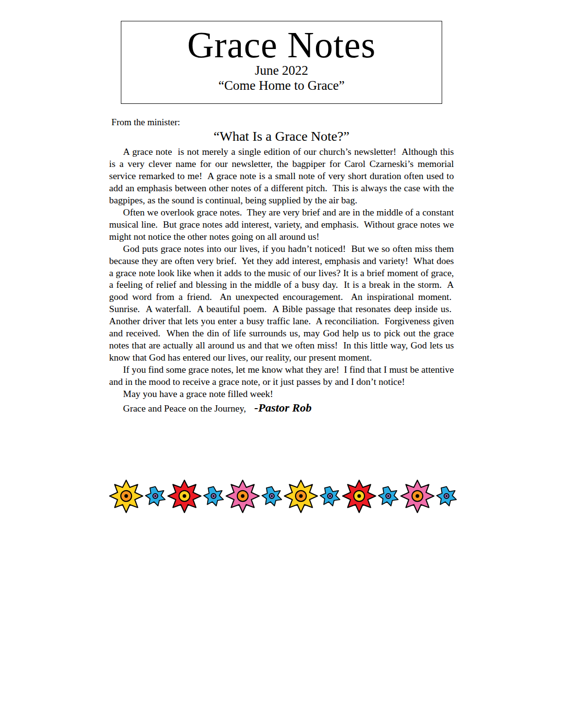Grace Notes
June 2022
“Come Home to Grace”
From the minister:
“What Is a Grace Note?”
A grace note is not merely a single edition of our church’s newsletter! Although this is a very clever name for our newsletter, the bagpiper for Carol Czarneski’s memorial service remarked to me! A grace note is a small note of very short duration often used to add an emphasis between other notes of a different pitch. This is always the case with the bagpipes, as the sound is continual, being supplied by the air bag.
Often we overlook grace notes. They are very brief and are in the middle of a constant musical line. But grace notes add interest, variety, and emphasis. Without grace notes we might not notice the other notes going on all around us!
God puts grace notes into our lives, if you hadn’t noticed! But we so often miss them because they are often very brief. Yet they add interest, emphasis and variety! What does a grace note look like when it adds to the music of our lives? It is a brief moment of grace, a feeling of relief and blessing in the middle of a busy day. It is a break in the storm. A good word from a friend. An unexpected encouragement. An inspirational moment. Sunrise. A waterfall. A beautiful poem. A Bible passage that resonates deep inside us. Another driver that lets you enter a busy traffic lane. A reconciliation. Forgiveness given and received. When the din of life surrounds us, may God help us to pick out the grace notes that are actually all around us and that we often miss! In this little way, God lets us know that God has entered our lives, our reality, our present moment.
If you find some grace notes, let me know what they are! I find that I must be attentive and in the mood to receive a grace note, or it just passes by and I don’t notice!
May you have a grace note filled week!
Grace and Peace on the Journey,-Pastor Rob